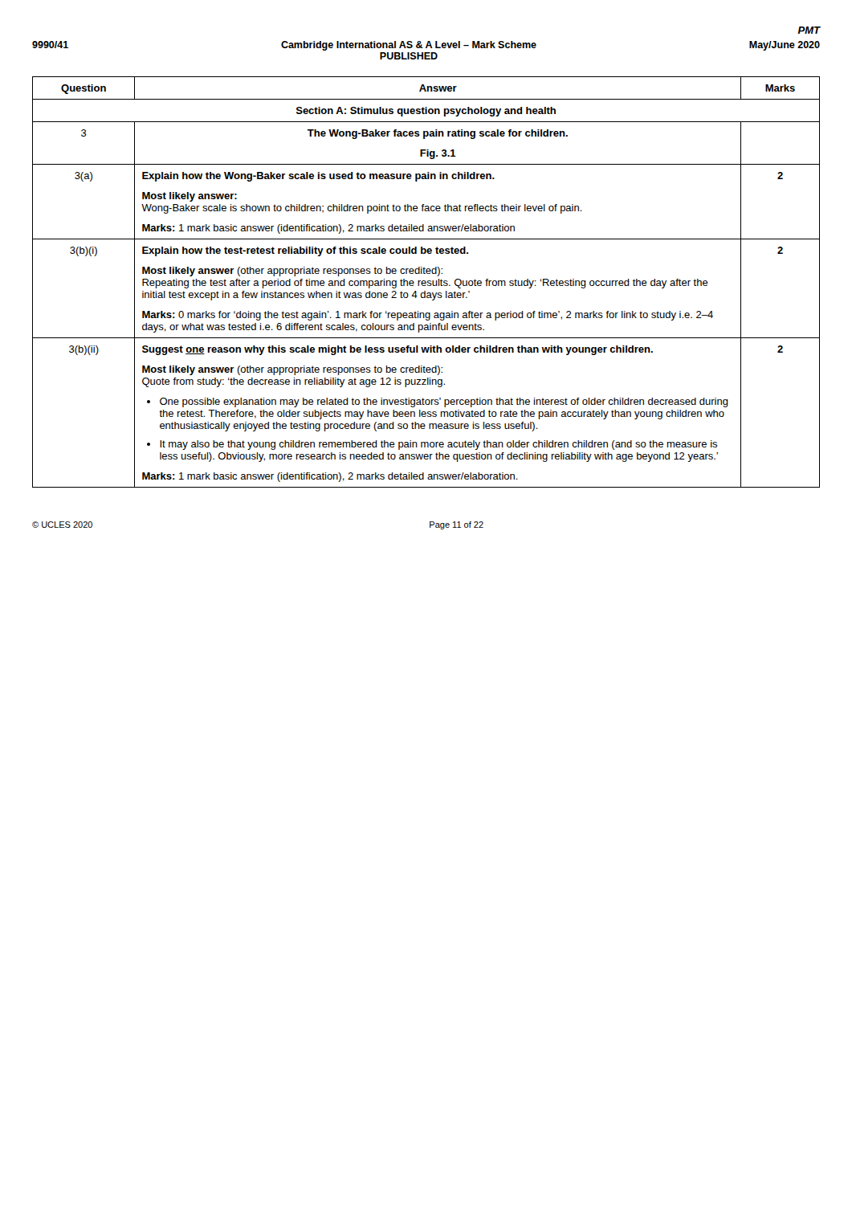PMT
9990/41
Cambridge International AS & A Level – Mark Scheme
PUBLISHED
May/June 2020
| Question | Answer | Marks |
| --- | --- | --- |
| Section A: Stimulus question psychology and health |
| 3 | The Wong-Baker faces pain rating scale for children. Fig. 3.1 | |
| 3(a) | Explain how the Wong-Baker scale is used to measure pain in children. Most likely answer: Wong-Baker scale is shown to children; children point to the face that reflects their level of pain. Marks: 1 mark basic answer (identification), 2 marks detailed answer/elaboration | 2 |
| 3(b)(i) | Explain how the test-retest reliability of this scale could be tested. Most likely answer (other appropriate responses to be credited): Repeating the test after a period of time and comparing the results. Quote from study: ‘Retesting occurred the day after the initial test except in a few instances when it was done 2 to 4 days later.’ Marks: 0 marks for ‘doing the test again’. 1 mark for ‘repeating again after a period of time’, 2 marks for link to study i.e. 2–4 days, or what was tested i.e. 6 different scales, colours and painful events. | 2 |
| 3(b)(ii) | Suggest one reason why this scale might be less useful with older children than with younger children. Most likely answer (other appropriate responses to be credited): Quote from study: ‘the decrease in reliability at age 12 is puzzling. One possible explanation may be related to the investigators' perception that the interest of older children decreased during the retest. Therefore, the older subjects may have been less motivated to rate the pain accurately than young children who enthusiastically enjoyed the testing procedure (and so the measure is less useful). It may also be that young children remembered the pain more acutely than older children children (and so the measure is less useful). Obviously, more research is needed to answer the question of declining reliability with age beyond 12 years.’ Marks: 1 mark basic answer (identification), 2 marks detailed answer/elaboration. | 2 |
© UCLES 2020
Page 11 of 22